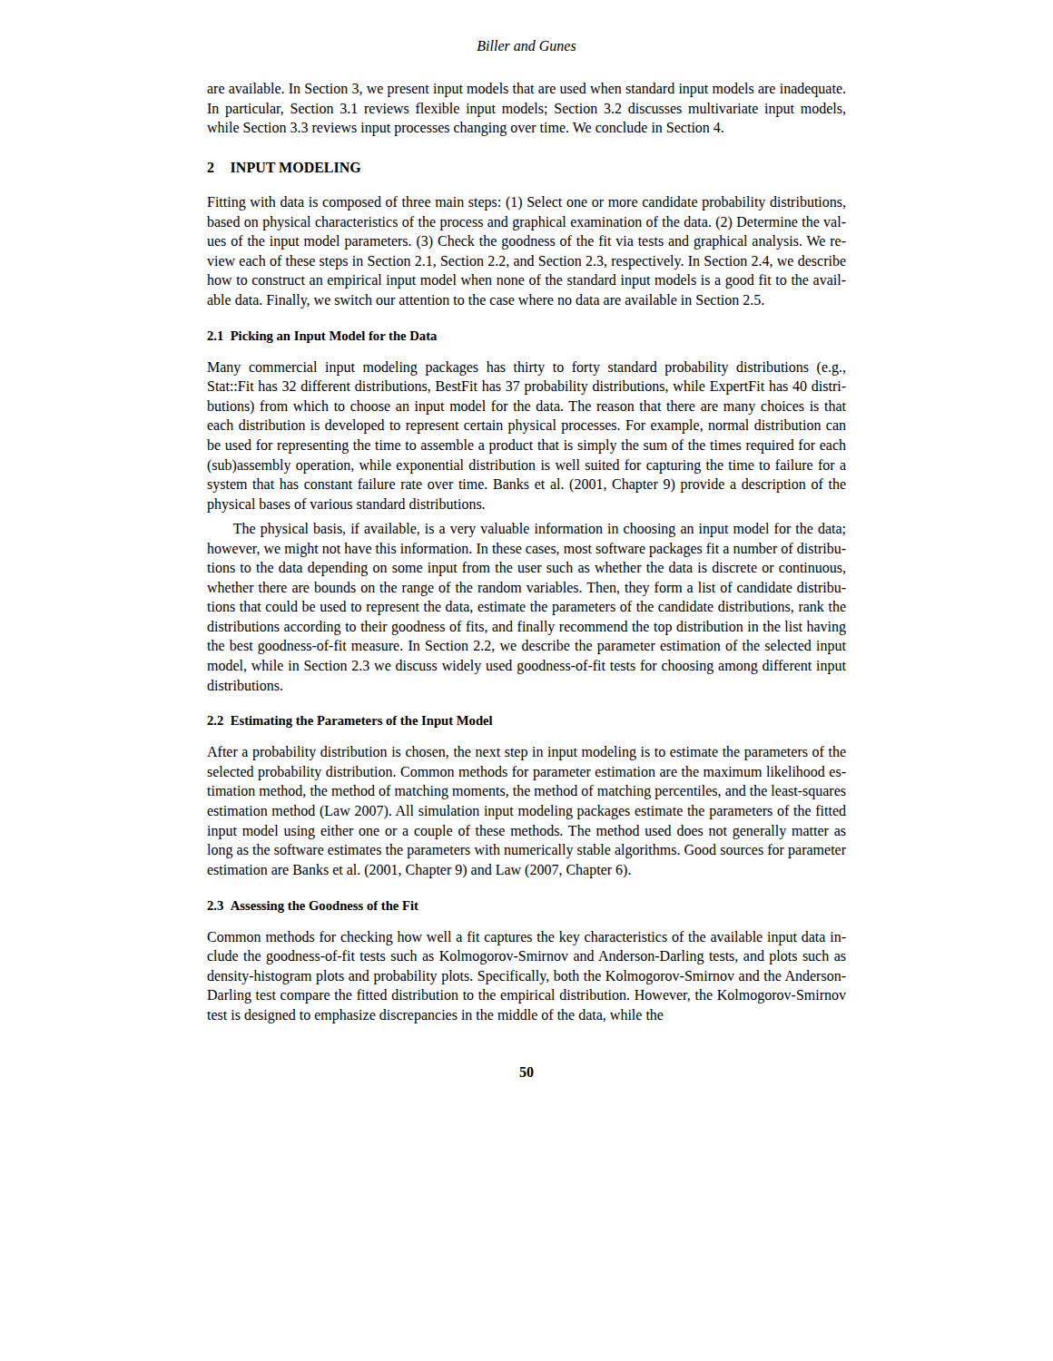Biller and Gunes
are available. In Section 3, we present input models that are used when standard input models are inadequate. In particular, Section 3.1 reviews flexible input models; Section 3.2 discusses multivariate input models, while Section 3.3 reviews input processes changing over time. We conclude in Section 4.
2 INPUT MODELING
Fitting with data is composed of three main steps: (1) Select one or more candidate probability distributions, based on physical characteristics of the process and graphical examination of the data. (2) Determine the values of the input model parameters. (3) Check the goodness of the fit via tests and graphical analysis. We review each of these steps in Section 2.1, Section 2.2, and Section 2.3, respectively. In Section 2.4, we describe how to construct an empirical input model when none of the standard input models is a good fit to the available data. Finally, we switch our attention to the case where no data are available in Section 2.5.
2.1 Picking an Input Model for the Data
Many commercial input modeling packages has thirty to forty standard probability distributions (e.g., Stat::Fit has 32 different distributions, BestFit has 37 probability distributions, while ExpertFit has 40 distributions) from which to choose an input model for the data. The reason that there are many choices is that each distribution is developed to represent certain physical processes. For example, normal distribution can be used for representing the time to assemble a product that is simply the sum of the times required for each (sub)assembly operation, while exponential distribution is well suited for capturing the time to failure for a system that has constant failure rate over time. Banks et al. (2001, Chapter 9) provide a description of the physical bases of various standard distributions.
The physical basis, if available, is a very valuable information in choosing an input model for the data; however, we might not have this information. In these cases, most software packages fit a number of distributions to the data depending on some input from the user such as whether the data is discrete or continuous, whether there are bounds on the range of the random variables. Then, they form a list of candidate distributions that could be used to represent the data, estimate the parameters of the candidate distributions, rank the distributions according to their goodness of fits, and finally recommend the top distribution in the list having the best goodness-of-fit measure. In Section 2.2, we describe the parameter estimation of the selected input model, while in Section 2.3 we discuss widely used goodness-of-fit tests for choosing among different input distributions.
2.2 Estimating the Parameters of the Input Model
After a probability distribution is chosen, the next step in input modeling is to estimate the parameters of the selected probability distribution. Common methods for parameter estimation are the maximum likelihood estimation method, the method of matching moments, the method of matching percentiles, and the least-squares estimation method (Law 2007). All simulation input modeling packages estimate the parameters of the fitted input model using either one or a couple of these methods. The method used does not generally matter as long as the software estimates the parameters with numerically stable algorithms. Good sources for parameter estimation are Banks et al. (2001, Chapter 9) and Law (2007, Chapter 6).
2.3 Assessing the Goodness of the Fit
Common methods for checking how well a fit captures the key characteristics of the available input data include the goodness-of-fit tests such as Kolmogorov-Smirnov and Anderson-Darling tests, and plots such as density-histogram plots and probability plots. Specifically, both the Kolmogorov-Smirnov and the Anderson-Darling test compare the fitted distribution to the empirical distribution. However, the Kolmogorov-Smirnov test is designed to emphasize discrepancies in the middle of the data, while the
50